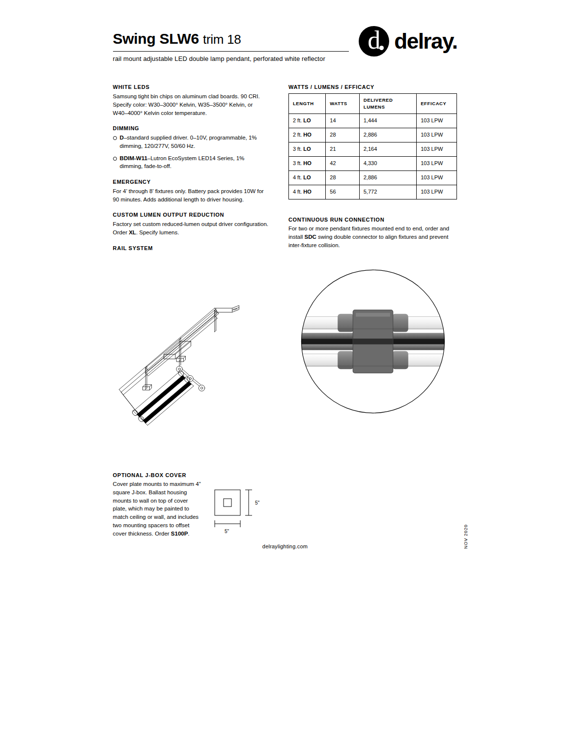Swing SLW6 trim 18
rail mount adjustable LED double lamp pendant, perforated white reflector
delray.
White LEDs
Samsung tight bin chips on aluminum clad boards. 90 CRI. Specify color: W30–3000° Kelvin, W35–3500° Kelvin, or W40–4000° Kelvin color temperature.
Dimming
D–standard supplied driver. 0–10V, programmable, 1% dimming, 120/277V, 50/60 Hz.
BDIM-W11–Lutron EcoSystem LED14 Series, 1% dimming, fade-to-off.
Emergency
For 4’ through 8’ fixtures only. Battery pack provides 10W for 90 minutes. Adds additional length to driver housing.
Custom Lumen Output Reduction
Factory set custom reduced-lumen output driver configuration. Order XL. Specify lumens.
Rail System
Optional J-Box Cover
Cover plate mounts to maximum 4” square J-box. Ballast housing mounts to wall on top of cover plate, which may be painted to match ceiling or wall, and includes two mounting spacers to offset cover thickness. Order S100P.
5" 5"
Watts / Lumens / Efficacy
| Length | Watts | Delivered Lumens | Efficacy |
| --- | --- | --- | --- |
| 2 ft. LO | 14 | 1,444 | 103 LPW |
| 2 ft. HO | 28 | 2,886 | 103 LPW |
| 3 ft. LO | 21 | 2,164 | 103 LPW |
| 3 ft. HO | 42 | 4,330 | 103 LPW |
| 4 ft. LO | 28 | 2,886 | 103 LPW |
| 4 ft. HO | 56 | 5,772 | 103 LPW |
Continuous Run Connection
For two or more pendant fixtures mounted end to end, order and install SDC swing double connector to align fixtures and prevent inter-fixture collision.
delraylighting.com
NOV 2020